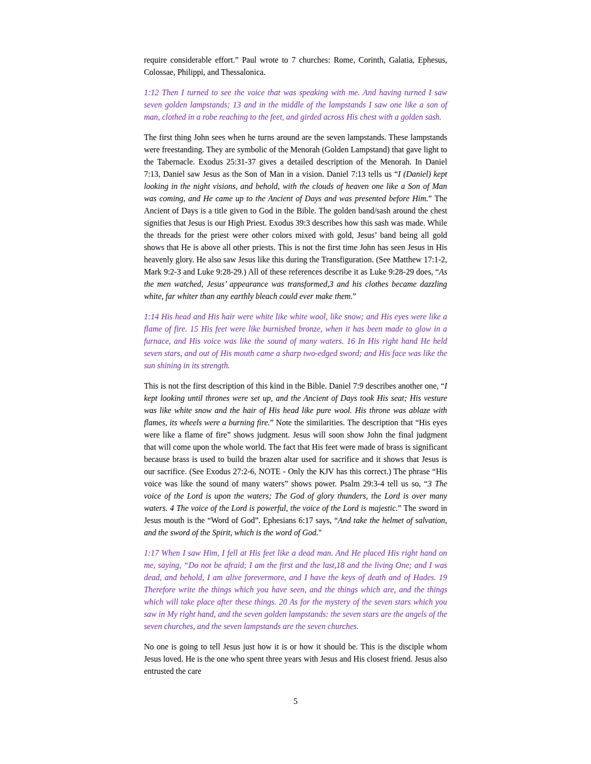require considerable effort.” Paul wrote to 7 churches: Rome, Corinth, Galatia, Ephesus, Colossae, Philippi, and Thessalonica.
1:12 Then I turned to see the voice that was speaking with me. And having turned I saw seven golden lampstands; 13 and in the middle of the lampstands I saw one like a son of man, clothed in a robe reaching to the feet, and girded across His chest with a golden sash.
The first thing John sees when he turns around are the seven lampstands. These lampstands were freestanding. They are symbolic of the Menorah (Golden Lampstand) that gave light to the Tabernacle. Exodus 25:31-37 gives a detailed description of the Menorah. In Daniel 7:13, Daniel saw Jesus as the Son of Man in a vision. Daniel 7:13 tells us “I (Daniel) kept looking in the night visions, and behold, with the clouds of heaven one like a Son of Man was coming, and He came up to the Ancient of Days and was presented before Him.” The Ancient of Days is a title given to God in the Bible. The golden band/sash around the chest signifies that Jesus is our High Priest. Exodus 39:3 describes how this sash was made. While the threads for the priest were other colors mixed with gold, Jesus’ band being all gold shows that He is above all other priests. This is not the first time John has seen Jesus in His heavenly glory. He also saw Jesus like this during the Transfiguration. (See Matthew 17:1-2, Mark 9:2-3 and Luke 9:28-29.) All of these references describe it as Luke 9:28-29 does, “As the men watched, Jesus’ appearance was transformed,3 and his clothes became dazzling white, far whiter than any earthly bleach could ever make them.”
1:14 His head and His hair were white like white wool, like snow; and His eyes were like a flame of fire. 15 His feet were like burnished bronze, when it has been made to glow in a furnace, and His voice was like the sound of many waters. 16 In His right hand He held seven stars, and out of His mouth came a sharp two-edged sword; and His face was like the sun shining in its strength.
This is not the first description of this kind in the Bible. Daniel 7:9 describes another one, “I kept looking until thrones were set up, and the Ancient of Days took His seat; His vesture was like white snow and the hair of His head like pure wool. His throne was ablaze with flames, its wheels were a burning fire.” Note the similarities. The description that “His eyes were like a flame of fire” shows judgment. Jesus will soon show John the final judgment that will come upon the whole world. The fact that His feet were made of brass is significant because brass is used to build the brazen altar used for sacrifice and it shows that Jesus is our sacrifice. (See Exodus 27:2-6, NOTE - Only the KJV has this correct.) The phrase “His voice was like the sound of many waters” shows power. Psalm 29:3-4 tell us so, “3 The voice of the Lord is upon the waters; The God of glory thunders, the Lord is over many waters. 4 The voice of the Lord is powerful, the voice of the Lord is majestic.” The sword in Jesus mouth is the “Word of God”. Ephesians 6:17 says, “And take the helmet of salvation, and the sword of the Spirit, which is the word of God."
1:17 When I saw Him, I fell at His feet like a dead man. And He placed His right hand on me, saying, “Do not be afraid; I am the first and the last,18 and the living One; and I was dead, and behold, I am alive forevermore, and I have the keys of death and of Hades. 19 Therefore write the things which you have seen, and the things which are, and the things which will take place after these things. 20 As for the mystery of the seven stars which you saw in My right hand, and the seven golden lampstands: the seven stars are the angels of the seven churches, and the seven lampstands are the seven churches.
No one is going to tell Jesus just how it is or how it should be. This is the disciple whom Jesus loved. He is the one who spent three years with Jesus and His closest friend. Jesus also entrusted the care
5